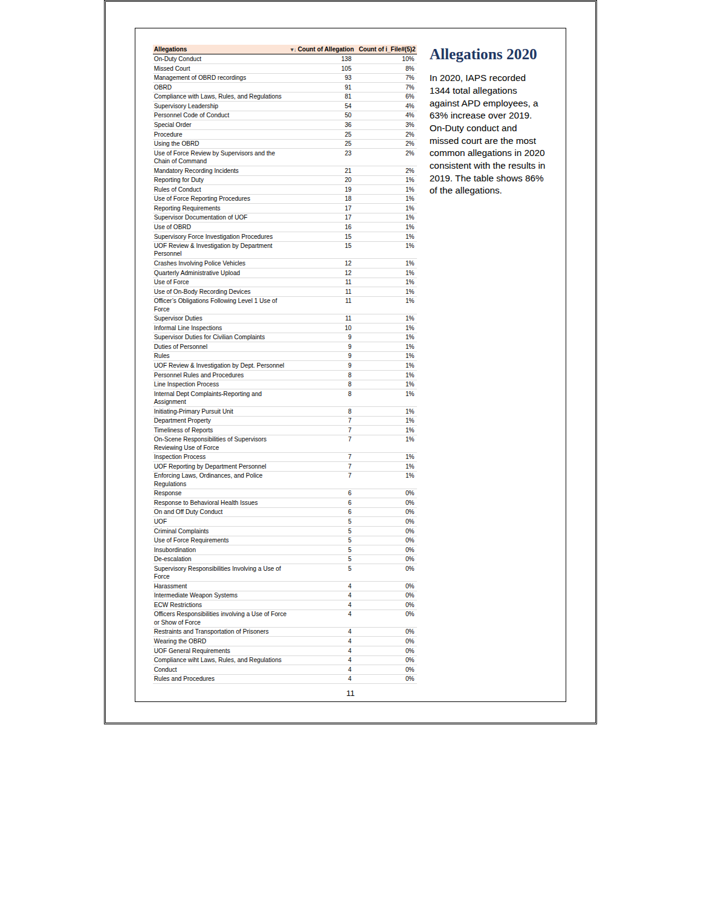| Allegations | ▾↓ Count of Allegation | Count of i_File#(5)2 |
| --- | --- | --- |
| On-Duty Conduct | 138 | 10% |
| Missed Court | 105 | 8% |
| Management of OBRD recordings | 93 | 7% |
| OBRD | 91 | 7% |
| Compliance with Laws, Rules, and Regulations | 81 | 6% |
| Supervisory Leadership | 54 | 4% |
| Personnel Code of Conduct | 50 | 4% |
| Special Order | 36 | 3% |
| Procedure | 25 | 2% |
| Using the OBRD | 25 | 2% |
| Use of Force Review by Supervisors and the Chain of Command | 23 | 2% |
| Mandatory Recording Incidents | 21 | 2% |
| Reporting for Duty | 20 | 1% |
| Rules of Conduct | 19 | 1% |
| Use of Force Reporting Procedures | 18 | 1% |
| Reporting Requirements | 17 | 1% |
| Supervisor Documentation of UOF | 17 | 1% |
| Use of OBRD | 16 | 1% |
| Supervisory Force Investigation Procedures | 15 | 1% |
| UOF Review & Investigation by Department Personnel | 15 | 1% |
| Crashes Involving Police Vehicles | 12 | 1% |
| Quarterly Administrative Upload | 12 | 1% |
| Use of Force | 11 | 1% |
| Use of On-Body Recording Devices | 11 | 1% |
| Officer’s Obligations Following Level 1 Use of Force | 11 | 1% |
| Supervisor Duties | 11 | 1% |
| Informal Line Inspections | 10 | 1% |
| Supervisor Duties for Civilian Complaints | 9 | 1% |
| Duties of Personnel | 9 | 1% |
| Rules | 9 | 1% |
| UOF Review & Investigation by Dept. Personnel | 9 | 1% |
| Personnel Rules and Procedures | 8 | 1% |
| Line Inspection Process | 8 | 1% |
| Internal Dept Complaints-Reporting and Assignment | 8 | 1% |
| Initiating-Primary Pursuit Unit | 8 | 1% |
| Department Property | 7 | 1% |
| Timeliness of Reports | 7 | 1% |
| On-Scene Responsibilities of Supervisors Reviewing Use of Force | 7 | 1% |
| Inspection Process | 7 | 1% |
| UOF Reporting by Department Personnel | 7 | 1% |
| Enforcing Laws, Ordinances, and Police Regulations | 7 | 1% |
| Response | 6 | 0% |
| Response to Behavioral Health Issues | 6 | 0% |
| On and Off Duty Conduct | 6 | 0% |
| UOF | 5 | 0% |
| Criminal Complaints | 5 | 0% |
| Use of Force Requirements | 5 | 0% |
| Insubordination | 5 | 0% |
| De-escalation | 5 | 0% |
| Supervisory Responsibilities Involving a Use of Force | 5 | 0% |
| Harassment | 4 | 0% |
| Intermediate Weapon Systems | 4 | 0% |
| ECW Restrictions | 4 | 0% |
| Officers Responsibilities involving a Use of Force or Show of Force | 4 | 0% |
| Restraints and Transportation of Prisoners | 4 | 0% |
| Wearing the OBRD | 4 | 0% |
| UOF General Requirements | 4 | 0% |
| Compliance wiht Laws, Rules, and Regulations | 4 | 0% |
| Conduct | 4 | 0% |
| Rules and Procedures | 4 | 0% |
Allegations 2020
In 2020, IAPS recorded 1344 total allegations against APD employees, a 63% increase over 2019. On-Duty conduct and missed court are the most common allegations in 2020 consistent with the results in 2019. The table shows 86% of the allegations.
11